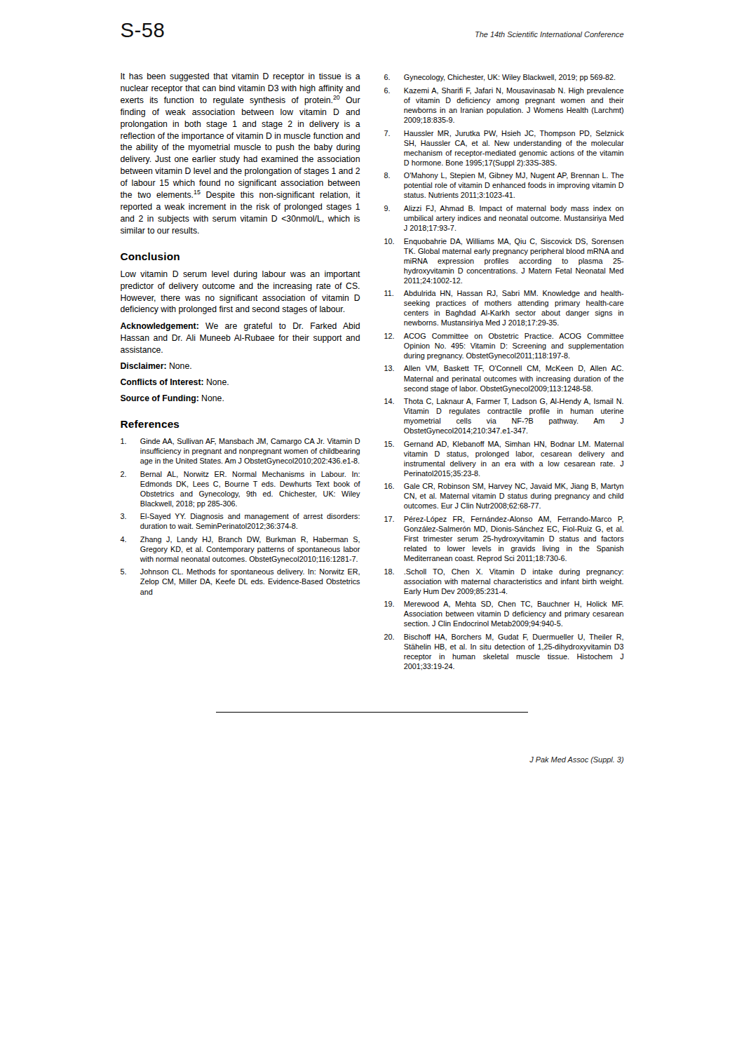S-58
The 14th Scientific International Conference
It has been suggested that vitamin D receptor in tissue is a nuclear receptor that can bind vitamin D3 with high affinity and exerts its function to regulate synthesis of protein.20 Our finding of weak association between low vitamin D and prolongation in both stage 1 and stage 2 in delivery is a reflection of the importance of vitamin D in muscle function and the ability of the myometrial muscle to push the baby during delivery. Just one earlier study had examined the association between vitamin D level and the prolongation of stages 1 and 2 of labour 15 which found no significant association between the two elements.15 Despite this non-significant relation, it reported a weak increment in the risk of prolonged stages 1 and 2 in subjects with serum vitamin D <30nmol/L, which is similar to our results.
Conclusion
Low vitamin D serum level during labour was an important predictor of delivery outcome and the increasing rate of CS. However, there was no significant association of vitamin D deficiency with prolonged first and second stages of labour.
Acknowledgement: We are grateful to Dr. Farked Abid Hassan and Dr. Ali Muneeb Al-Rubaee for their support and assistance.
Disclaimer: None.
Conflicts of Interest: None.
Source of Funding: None.
References
Ginde AA, Sullivan AF, Mansbach JM, Camargo CA Jr. Vitamin D insufficiency in pregnant and nonpregnant women of childbearing age in the United States. Am J ObstetGynecol2010;202:436.e1-8.
Bernal AL, Norwitz ER. Normal Mechanisms in Labour. In: Edmonds DK, Lees C, Bourne T eds. Dewhurts Text book of Obstetrics and Gynecology, 9th ed. Chichester, UK: Wiley Blackwell, 2018; pp 285-306.
El-Sayed YY. Diagnosis and management of arrest disorders: duration to wait. SeminPerinatol2012;36:374-8.
Zhang J, Landy HJ, Branch DW, Burkman R, Haberman S, Gregory KD, et al. Contemporary patterns of spontaneous labor with normal neonatal outcomes. ObstetGynecol2010;116:1281-7.
Johnson CL. Methods for spontaneous delivery. In: Norwitz ER, Zelop CM, Miller DA, Keefe DL eds. Evidence-Based Obstetrics and
Gynecology, Chichester, UK: Wiley Blackwell, 2019; pp 569-82.
Kazemi A, Sharifi F, Jafari N, Mousavinasab N. High prevalence of vitamin D deficiency among pregnant women and their newborns in an Iranian population. J Womens Health (Larchmt) 2009;18:835-9.
Haussler MR, Jurutka PW, Hsieh JC, Thompson PD, Selznick SH, Haussler CA, et al. New understanding of the molecular mechanism of receptor-mediated genomic actions of the vitamin D hormone. Bone 1995;17(Suppl 2):33S-38S.
O'Mahony L, Stepien M, Gibney MJ, Nugent AP, Brennan L. The potential role of vitamin D enhanced foods in improving vitamin D status. Nutrients 2011;3:1023-41.
Alizzi FJ, Ahmad B. Impact of maternal body mass index on umbilical artery indices and neonatal outcome. Mustansiriya Med J 2018;17:93-7.
Enquobahrie DA, Williams MA, Qiu C, Siscovick DS, Sorensen TK. Global maternal early pregnancy peripheral blood mRNA and miRNA expression profiles according to plasma 25-hydroxyvitamin D concentrations. J Matern Fetal Neonatal Med 2011;24:1002-12.
Abdulrida HN, Hassan RJ, Sabri MM. Knowledge and health-seeking practices of mothers attending primary health-care centers in Baghdad Al-Karkh sector about danger signs in newborns. Mustansiriya Med J 2018;17:29-35.
ACOG Committee on Obstetric Practice. ACOG Committee Opinion No. 495: Vitamin D: Screening and supplementation during pregnancy. ObstetGynecol2011;118:197-8.
Allen VM, Baskett TF, O'Connell CM, McKeen D, Allen AC. Maternal and perinatal outcomes with increasing duration of the second stage of labor. ObstetGynecol2009;113:1248-58.
Thota C, Laknaur A, Farmer T, Ladson G, Al-Hendy A, Ismail N. Vitamin D regulates contractile profile in human uterine myometrial cells via NF-?B pathway. Am J ObstetGynecol2014;210:347.e1-347.
Gernand AD, Klebanoff MA, Simhan HN, Bodnar LM. Maternal vitamin D status, prolonged labor, cesarean delivery and instrumental delivery in an era with a low cesarean rate. J Perinatol2015;35:23-8.
Gale CR, Robinson SM, Harvey NC, Javaid MK, Jiang B, Martyn CN, et al. Maternal vitamin D status during pregnancy and child outcomes. Eur J Clin Nutr2008;62:68-77.
Pérez-López FR, Fernández-Alonso AM, Ferrando-Marco P, González-Salmerón MD, Dionis-Sánchez EC, Fiol-Ruiz G, et al. First trimester serum 25-hydroxyvitamin D status and factors related to lower levels in gravids living in the Spanish Mediterranean coast. Reprod Sci 2011;18:730-6.
.Scholl TO, Chen X. Vitamin D intake during pregnancy: association with maternal characteristics and infant birth weight. Early Hum Dev 2009;85:231-4.
Merewood A, Mehta SD, Chen TC, Bauchner H, Holick MF. Association between vitamin D deficiency and primary cesarean section. J Clin Endocrinol Metab2009;94:940-5.
Bischoff HA, Borchers M, Gudat F, Duermueller U, Theiler R, Stähelin HB, et al. In situ detection of 1,25-dihydroxyvitamin D3 receptor in human skeletal muscle tissue. Histochem J 2001;33:19-24.
J Pak Med Assoc (Suppl. 3)